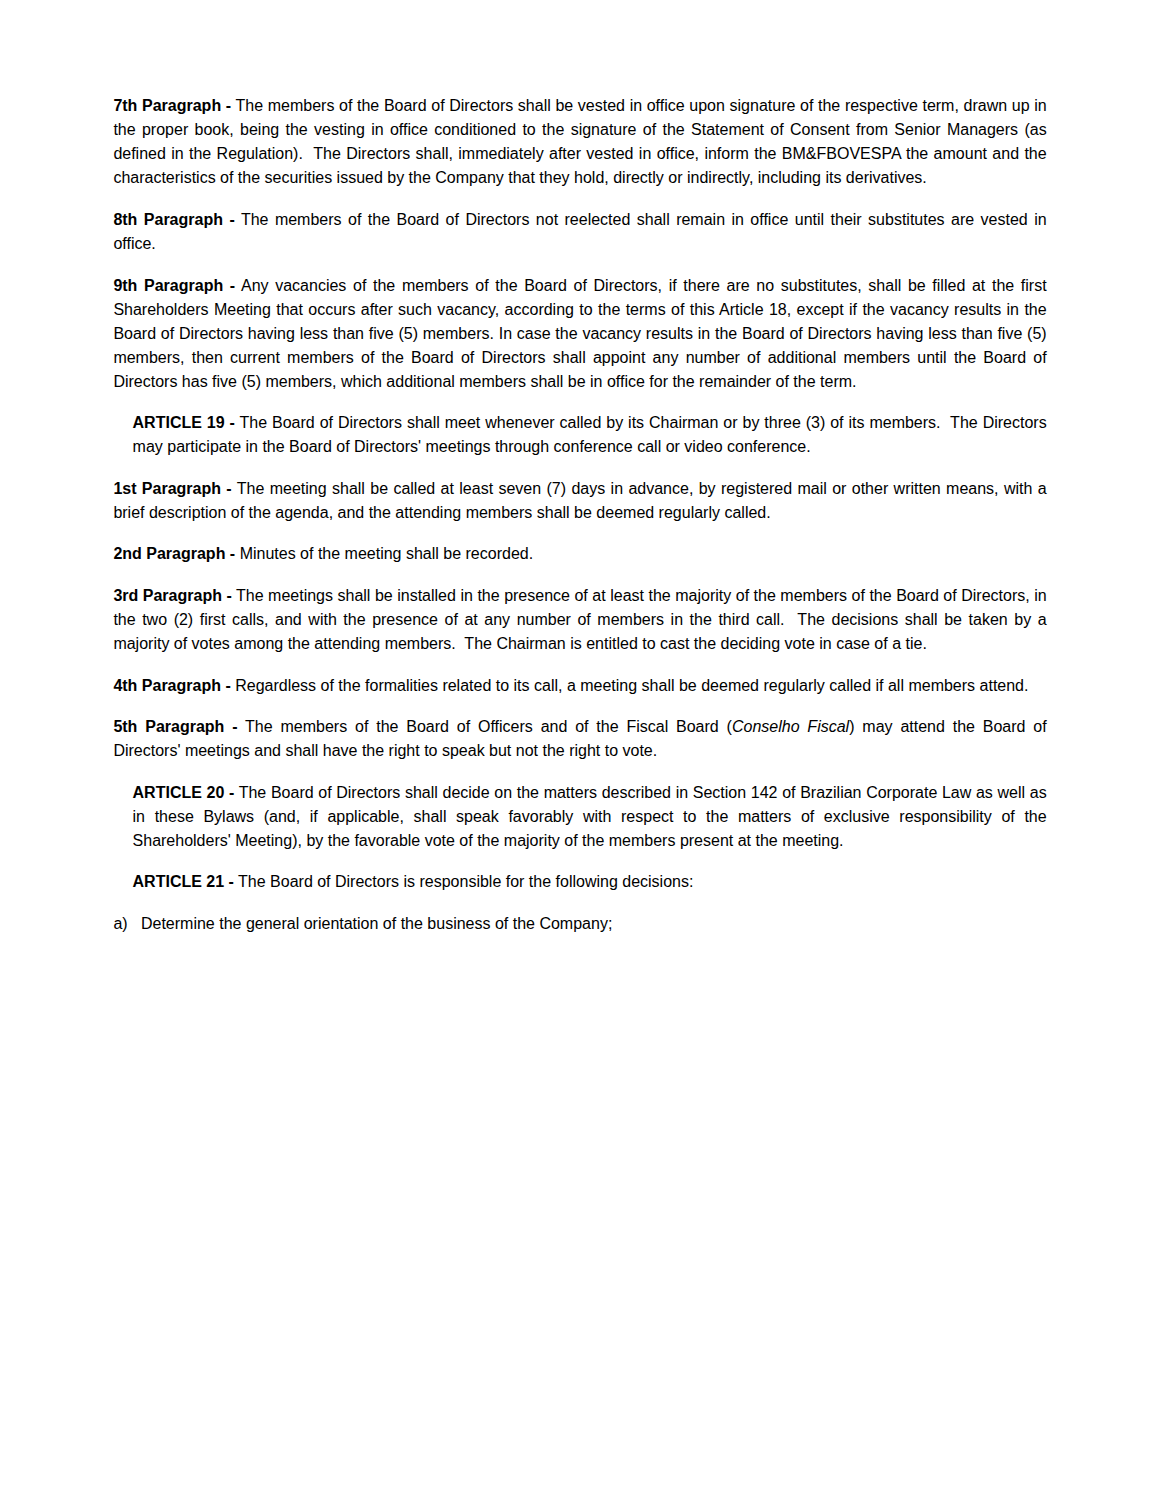7th Paragraph - The members of the Board of Directors shall be vested in office upon signature of the respective term, drawn up in the proper book, being the vesting in office conditioned to the signature of the Statement of Consent from Senior Managers (as defined in the Regulation). The Directors shall, immediately after vested in office, inform the BM&FBOVESPA the amount and the characteristics of the securities issued by the Company that they hold, directly or indirectly, including its derivatives.
8th Paragraph - The members of the Board of Directors not reelected shall remain in office until their substitutes are vested in office.
9th Paragraph - Any vacancies of the members of the Board of Directors, if there are no substitutes, shall be filled at the first Shareholders Meeting that occurs after such vacancy, according to the terms of this Article 18, except if the vacancy results in the Board of Directors having less than five (5) members. In case the vacancy results in the Board of Directors having less than five (5) members, then current members of the Board of Directors shall appoint any number of additional members until the Board of Directors has five (5) members, which additional members shall be in office for the remainder of the term.
ARTICLE 19 - The Board of Directors shall meet whenever called by its Chairman or by three (3) of its members. The Directors may participate in the Board of Directors' meetings through conference call or video conference.
1st Paragraph - The meeting shall be called at least seven (7) days in advance, by registered mail or other written means, with a brief description of the agenda, and the attending members shall be deemed regularly called.
2nd Paragraph - Minutes of the meeting shall be recorded.
3rd Paragraph - The meetings shall be installed in the presence of at least the majority of the members of the Board of Directors, in the two (2) first calls, and with the presence of at any number of members in the third call. The decisions shall be taken by a majority of votes among the attending members. The Chairman is entitled to cast the deciding vote in case of a tie.
4th Paragraph - Regardless of the formalities related to its call, a meeting shall be deemed regularly called if all members attend.
5th Paragraph - The members of the Board of Officers and of the Fiscal Board (Conselho Fiscal) may attend the Board of Directors' meetings and shall have the right to speak but not the right to vote.
ARTICLE 20 - The Board of Directors shall decide on the matters described in Section 142 of Brazilian Corporate Law as well as in these Bylaws (and, if applicable, shall speak favorably with respect to the matters of exclusive responsibility of the Shareholders' Meeting), by the favorable vote of the majority of the members present at the meeting.
ARTICLE 21 - The Board of Directors is responsible for the following decisions:
a) Determine the general orientation of the business of the Company;